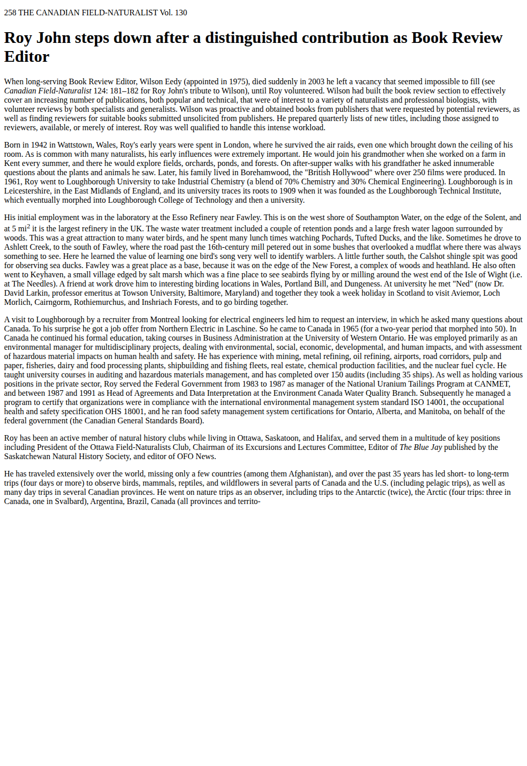258 THE CANADIAN FIELD-NATURALIST Vol. 130
Roy John steps down after a distinguished contribution as Book Review Editor
When long-serving Book Review Editor, Wilson Eedy (appointed in 1975), died suddenly in 2003 he left a vacancy that seemed impossible to fill (see Canadian Field-Naturalist 124: 181–182 for Roy John's tribute to Wilson), until Roy volunteered. Wilson had built the book review section to effectively cover an increasing number of publications, both popular and technical, that were of interest to a variety of naturalists and professional biologists, with volunteer reviews by both specialists and generalists. Wilson was proactive and obtained books from publishers that were requested by potential reviewers, as well as finding reviewers for suitable books submitted unsolicited from publishers. He prepared quarterly lists of new titles, including those assigned to reviewers, available, or merely of interest. Roy was well qualified to handle this intense workload.
Born in 1942 in Wattstown, Wales, Roy's early years were spent in London, where he survived the air raids, even one which brought down the ceiling of his room. As is common with many naturalists, his early influences were extremely important. He would join his grandmother when she worked on a farm in Kent every summer, and there he would explore fields, orchards, ponds, and forests. On after-supper walks with his grandfather he asked innumerable questions about the plants and animals he saw. Later, his family lived in Borehamwood, the "British Hollywood" where over 250 films were produced. In 1961, Roy went to Loughborough University to take Industrial Chemistry (a blend of 70% Chemistry and 30% Chemical Engineering). Loughborough is in Leicestershire, in the East Midlands of England, and its university traces its roots to 1909 when it was founded as the Loughborough Technical Institute, which eventually morphed into Loughborough College of Technology and then a university.
His initial employment was in the laboratory at the Esso Refinery near Fawley. This is on the west shore of Southampton Water, on the edge of the Solent, and at 5 mi2 it is the largest refinery in the UK. The waste water treatment included a couple of retention ponds and a large fresh water lagoon surrounded by woods. This was a great attraction to many water birds, and he spent many lunch times watching Pochards, Tufted Ducks, and the like. Sometimes he drove to Ashlett Creek, to the south of Fawley, where the road past the 16th-century mill petered out in some bushes that overlooked a mudflat where there was always something to see. Here he learned the value of learning one bird's song very well to identify warblers. A little further south, the Calshot shingle spit was good for observing sea ducks. Fawley was a great place as a base, because it was on the edge of the New Forest, a complex of woods and heathland. He also often went to Keyhaven, a small village edged by salt marsh which was a fine place to see seabirds flying by or milling around the west end of the Isle of Wight (i.e. at The Needles). A friend at work drove him to interesting birding locations in Wales, Portland Bill, and Dungeness. At university he met "Ned" (now Dr. David Larkin, professor emeritus at Towson University, Baltimore, Maryland) and together they took a week holiday in Scotland to visit Aviemor, Loch Morlich, Cairngorm, Rothiemurchus, and Inshriach Forests, and to go birding together.
A visit to Loughborough by a recruiter from Montreal looking for electrical engineers led him to request an interview, in which he asked many questions about Canada. To his surprise he got a job offer from Northern Electric in Laschine. So he came to Canada in 1965 (for a two-year period that morphed into 50). In Canada he continued his formal education, taking courses in Business Administration at the University of Western Ontario. He was employed primarily as an environmental manager for multidisciplinary projects, dealing with environmental, social, economic, developmental, and human impacts, and with assessment of hazardous material impacts on human health and safety. He has experience with mining, metal refining, oil refining, airports, road corridors, pulp and paper, fisheries, dairy and food processing plants, shipbuilding and fishing fleets, real estate, chemical production facilities, and the nuclear fuel cycle. He taught university courses in auditing and hazardous materials management, and has completed over 150 audits (including 35 ships). As well as holding various positions in the private sector, Roy served the Federal Government from 1983 to 1987 as manager of the National Uranium Tailings Program at CANMET, and between 1987 and 1991 as Head of Agreements and Data Interpretation at the Environment Canada Water Quality Branch. Subsequently he managed a program to certify that organizations were in compliance with the international environmental management system standard ISO 14001, the occupational health and safety specification OHS 18001, and he ran food safety management system certifications for Ontario, Alberta, and Manitoba, on behalf of the federal government (the Canadian General Standards Board).
Roy has been an active member of natural history clubs while living in Ottawa, Saskatoon, and Halifax, and served them in a multitude of key positions including President of the Ottawa Field-Naturalists Club, Chairman of its Excursions and Lectures Committee, Editor of The Blue Jay published by the Saskatchewan Natural History Society, and editor of OFO News.
He has traveled extensively over the world, missing only a few countries (among them Afghanistan), and over the past 35 years has led short- to long-term trips (four days or more) to observe birds, mammals, reptiles, and wildflowers in several parts of Canada and the U.S. (including pelagic trips), as well as many day trips in several Canadian provinces. He went on nature trips as an observer, including trips to the Antarctic (twice), the Arctic (four trips: three in Canada, one in Svalbard), Argentina, Brazil, Canada (all provinces and territo-